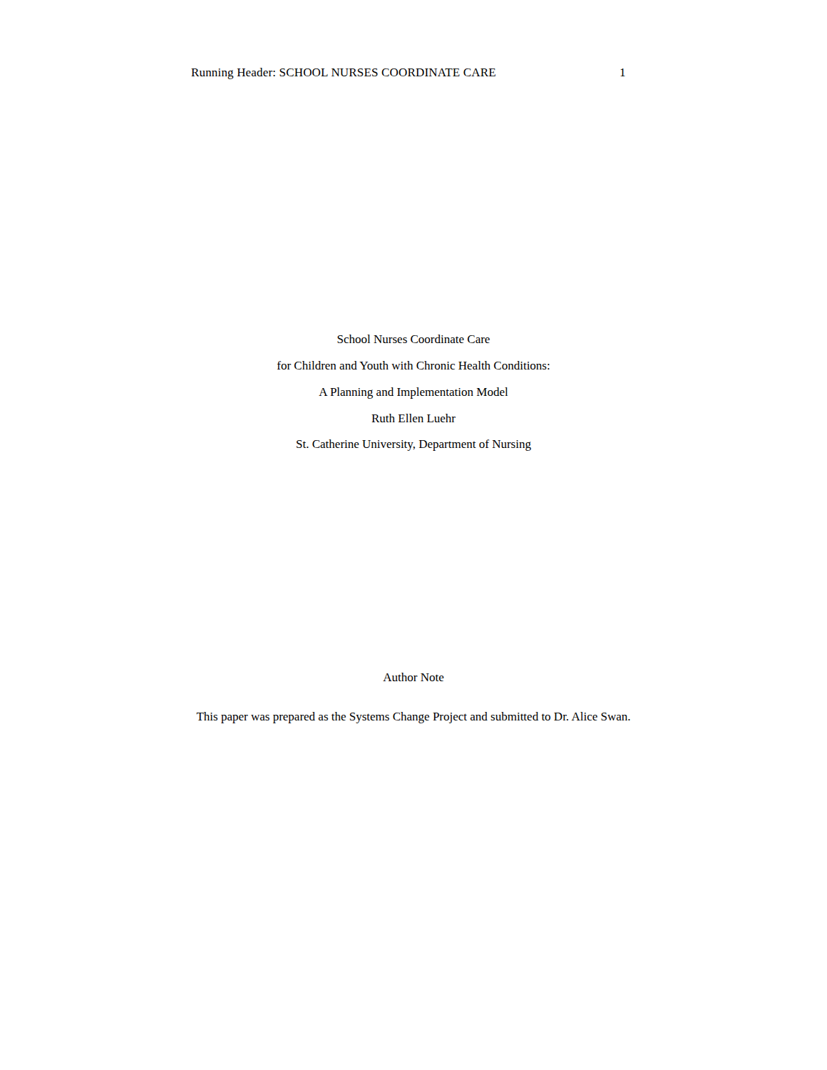Running Header: SCHOOL NURSES COORDINATE CARE 1
School Nurses Coordinate Care
for Children and Youth with Chronic Health Conditions:
A Planning and Implementation Model
Ruth Ellen Luehr
St. Catherine University, Department of Nursing
Author Note
This paper was prepared as the Systems Change Project and submitted to Dr. Alice Swan.